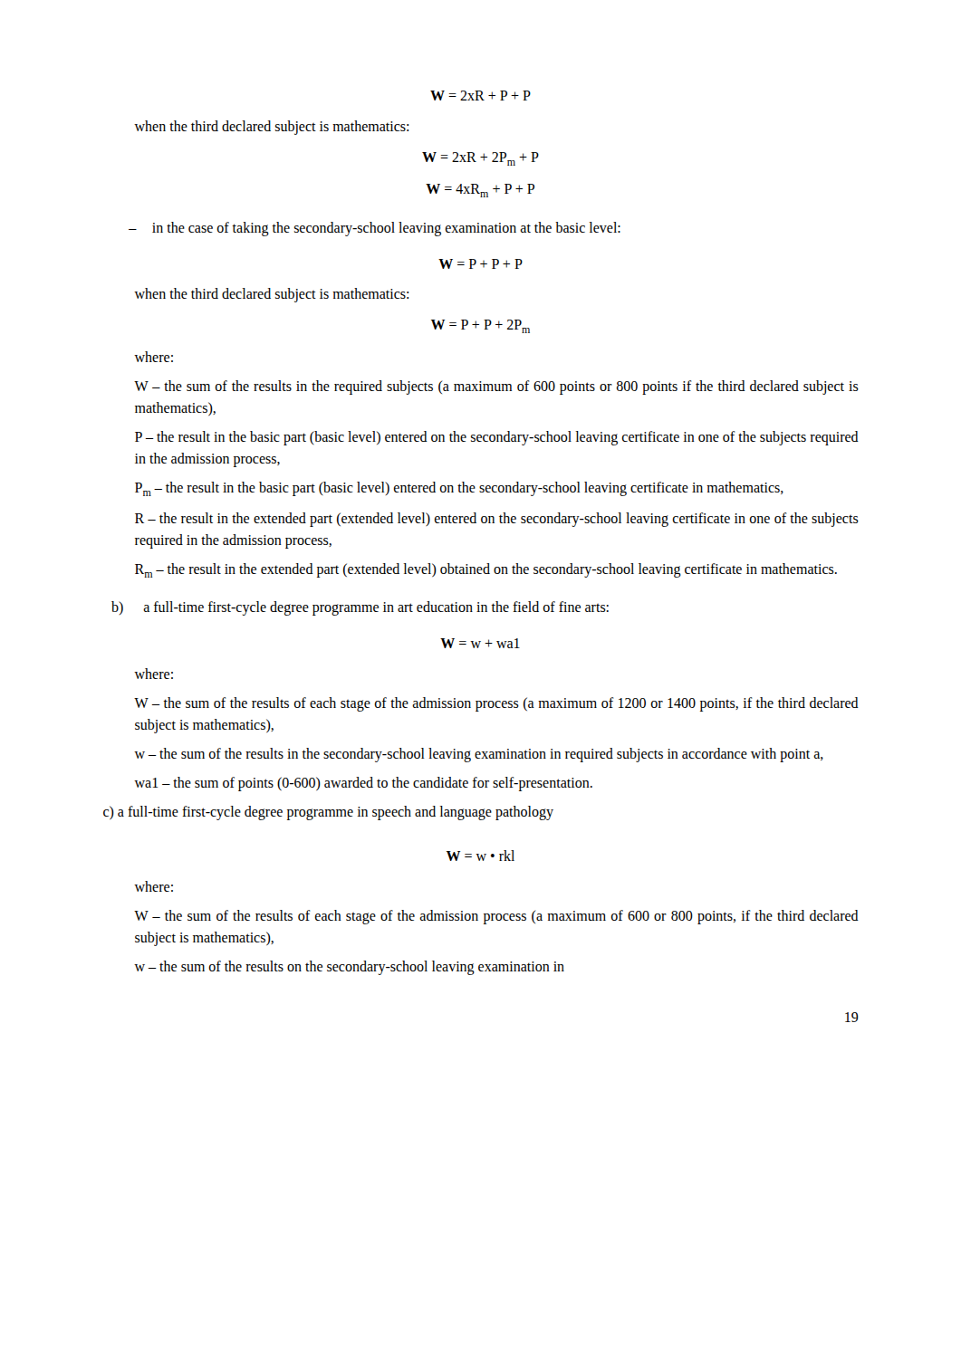W = 2xR + P + P
when the third declared subject is mathematics:
W = 2xR + 2Pm + P
W = 4xRm + P + P
in the case of taking the secondary-school leaving examination at the basic level:
W = P + P + P
when the third declared subject is mathematics:
W = P + P + 2Pm
where:
W – the sum of the results in the required subjects (a maximum of 600 points or 800 points if the third declared subject is mathematics),
P – the result in the basic part (basic level) entered on the secondary-school leaving certificate in one of the subjects required in the admission process,
Pm – the result in the basic part (basic level) entered on the secondary-school leaving certificate in mathematics,
R – the result in the extended part (extended level) entered on the secondary-school leaving certificate in one of the subjects required in the admission process,
Rm – the result in the extended part (extended level) obtained on the secondary-school leaving certificate in mathematics.
b) a full-time first-cycle degree programme in art education in the field of fine arts:
W = w + wa1
where:
W – the sum of the results of each stage of the admission process (a maximum of 1200 or 1400 points, if the third declared subject is mathematics),
w – the sum of the results in the secondary-school leaving examination in required subjects in accordance with point a,
wa1 – the sum of points (0-600) awarded to the candidate for self-presentation.
c) a full-time first-cycle degree programme in speech and language pathology
W = w • rkl
where:
W – the sum of the results of each stage of the admission process (a maximum of 600 or 800 points, if the third declared subject is mathematics),
w – the sum of the results on the secondary-school leaving examination in
19